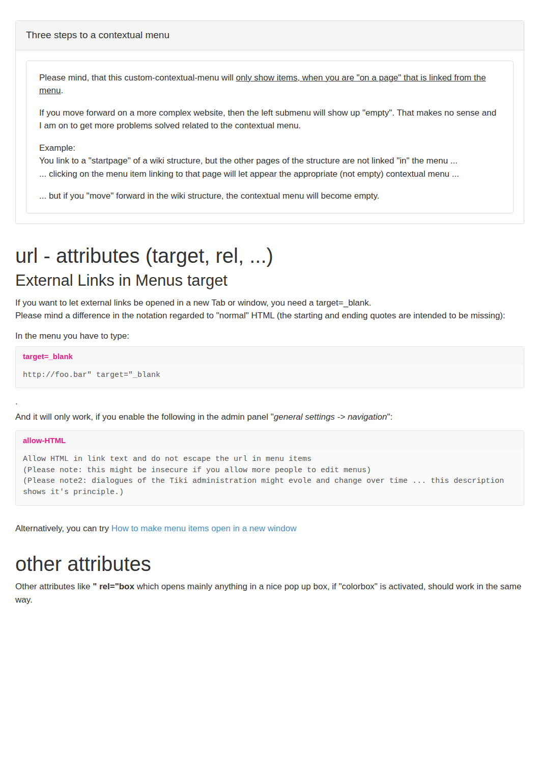Three steps to a contextual menu
Please mind, that this custom-contextual-menu will only show items, when you are "on a page" that is linked from the menu.
If you move forward on a more complex website, then the left submenu will show up "empty". That makes no sense and I am on to get more problems solved related to the contextual menu.
Example:
You link to a "startpage" of a wiki structure, but the other pages of the structure are not linked "in" the menu ...
... clicking on the menu item linking to that page will let appear the appropriate (not empty) contextual menu ...
... but if you "move" forward in the wiki structure, the contextual menu will become empty.
url - attributes (target, rel, ...)
External Links in Menus target
If you want to let external links be opened in a new Tab or window, you need a target=_blank.
Please mind a difference in the notation regarded to "normal" HTML (the starting and ending quotes are intended to be missing):
In the menu you have to type:
target=_blank
http://foo.bar" target="_blank
.
And it will only work, if you enable the following in the admin panel "general settings -> navigation":
allow-HTML
Allow HTML in link text and do not escape the url in menu items
(Please note: this might be insecure if you allow more people to edit menus)
(Please note2: dialogues of the Tiki administration might evole and change over time ... this description shows it's principle.)
Alternatively, you can try How to make menu items open in a new window
other attributes
Other attributes like " rel="box which opens mainly anything in a nice pop up box, if "colorbox" is activated, should work in the same way.